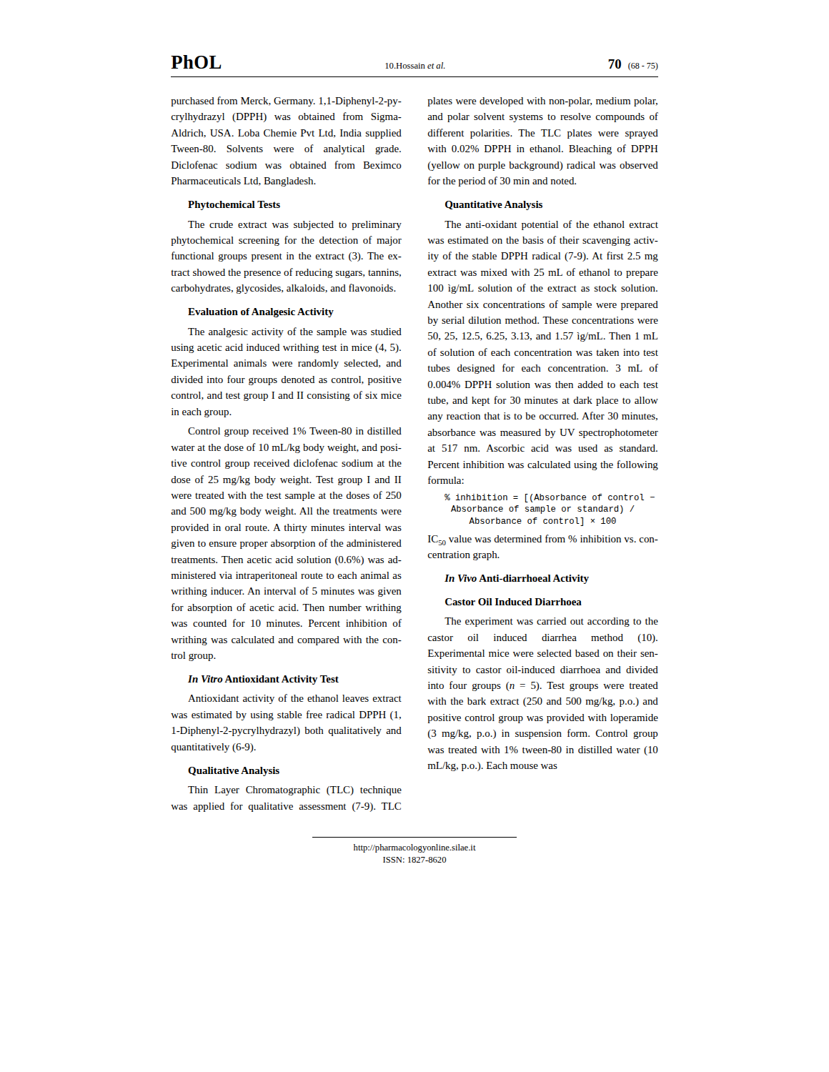PhOL
10.Hossain et al.
70 (68 - 75)
purchased from Merck, Germany. 1,1-Diphenyl-2-pycrylhydrazyl (DPPH) was obtained from Sigma-Aldrich, USA. Loba Chemie Pvt Ltd, India supplied Tween-80. Solvents were of analytical grade. Diclofenac sodium was obtained from Beximco Pharmaceuticals Ltd, Bangladesh.
Phytochemical Tests
The crude extract was subjected to preliminary phytochemical screening for the detection of major functional groups present in the extract (3). The extract showed the presence of reducing sugars, tannins, carbohydrates, glycosides, alkaloids, and flavonoids.
Evaluation of Analgesic Activity
The analgesic activity of the sample was studied using acetic acid induced writhing test in mice (4, 5). Experimental animals were randomly selected, and divided into four groups denoted as control, positive control, and test group I and II consisting of six mice in each group.
Control group received 1% Tween-80 in distilled water at the dose of 10 mL/kg body weight, and positive control group received diclofenac sodium at the dose of 25 mg/kg body weight. Test group I and II were treated with the test sample at the doses of 250 and 500 mg/kg body weight. All the treatments were provided in oral route. A thirty minutes interval was given to ensure proper absorption of the administered treatments. Then acetic acid solution (0.6%) was administered via intraperitoneal route to each animal as writhing inducer. An interval of 5 minutes was given for absorption of acetic acid. Then number writhing was counted for 10 minutes. Percent inhibition of writhing was calculated and compared with the control group.
In Vitro Antioxidant Activity Test
Antioxidant activity of the ethanol leaves extract was estimated by using stable free radical DPPH (1, 1-Diphenyl-2-pycrylhydrazyl) both qualitatively and quantitatively (6-9).
Qualitative Analysis
Thin Layer Chromatographic (TLC) technique was applied for qualitative assessment (7-9). TLC plates were developed with non-polar, medium polar, and polar solvent systems to resolve compounds of different polarities. The TLC plates were sprayed with 0.02% DPPH in ethanol. Bleaching of DPPH (yellow on purple background) radical was observed for the period of 30 min and noted.
Quantitative Analysis
The anti-oxidant potential of the ethanol extract was estimated on the basis of their scavenging activity of the stable DPPH radical (7-9). At first 2.5 mg extract was mixed with 25 mL of ethanol to prepare 100 ìg/mL solution of the extract as stock solution. Another six concentrations of sample were prepared by serial dilution method. These concentrations were 50, 25, 12.5, 6.25, 3.13, and 1.57 ìg/mL. Then 1 mL of solution of each concentration was taken into test tubes designed for each concentration. 3 mL of 0.004% DPPH solution was then added to each test tube, and kept for 30 minutes at dark place to allow any reaction that is to be occurred. After 30 minutes, absorbance was measured by UV spectrophotometer at 517 nm. Ascorbic acid was used as standard. Percent inhibition was calculated using the following formula:
% inhibition = [(Absorbance of control − Absorbance of sample or standard) / Absorbance of control] × 100
IC50 value was determined from % inhibition vs. concentration graph.
In Vivo Anti-diarrhoeal Activity
Castor Oil Induced Diarrhoea
The experiment was carried out according to the castor oil induced diarrhea method (10). Experimental mice were selected based on their sensitivity to castor oil-induced diarrhoea and divided into four groups (n = 5). Test groups were treated with the bark extract (250 and 500 mg/kg, p.o.) and positive control group was provided with loperamide (3 mg/kg, p.o.) in suspension form. Control group was treated with 1% tween-80 in distilled water (10 mL/kg, p.o.). Each mouse was
http://pharmacologyonline.silae.it
ISSN: 1827-8620